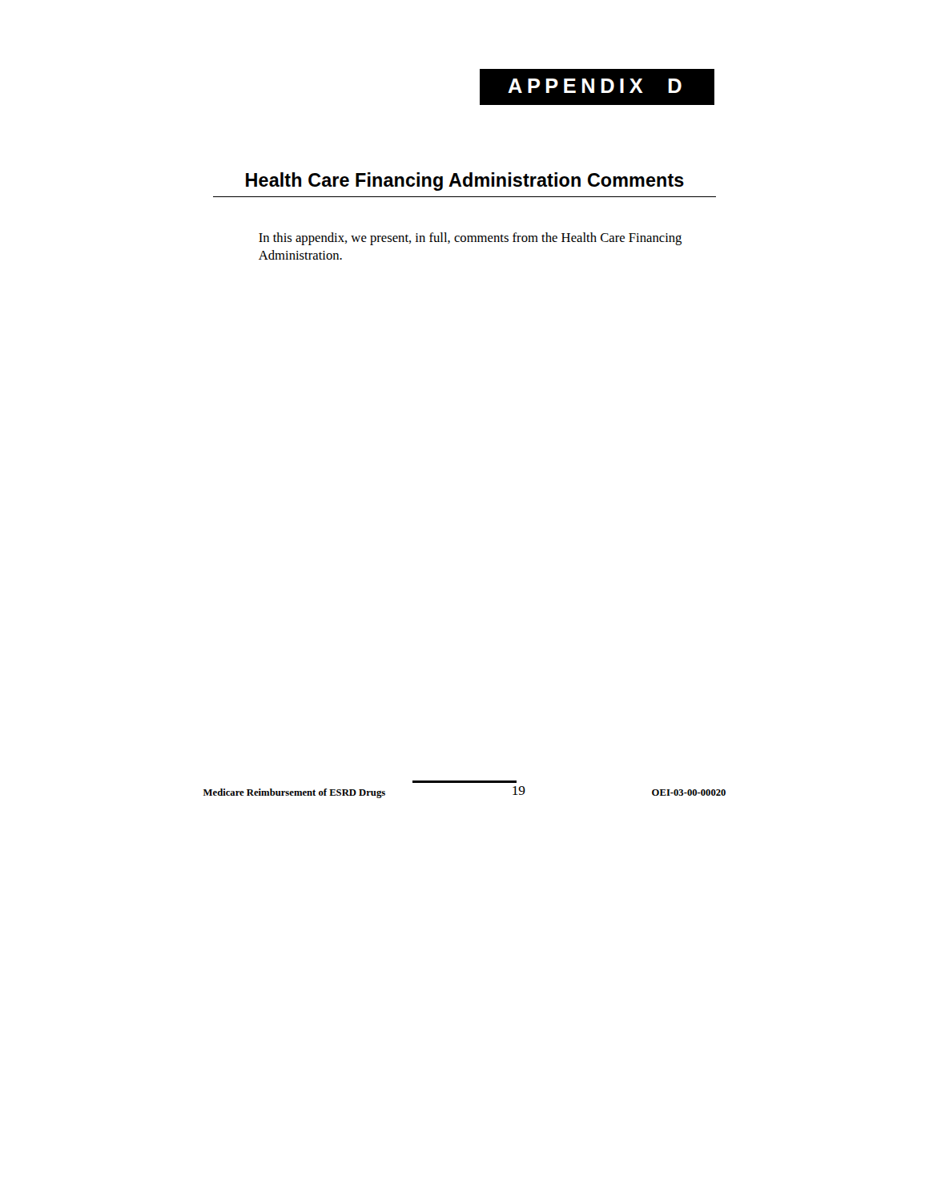APPENDIX D
Health Care Financing Administration Comments
In this appendix, we present, in full, comments from the Health Care Financing Administration.
Medicare Reimbursement of ESRD Drugs
19
OEI-03-00-00020